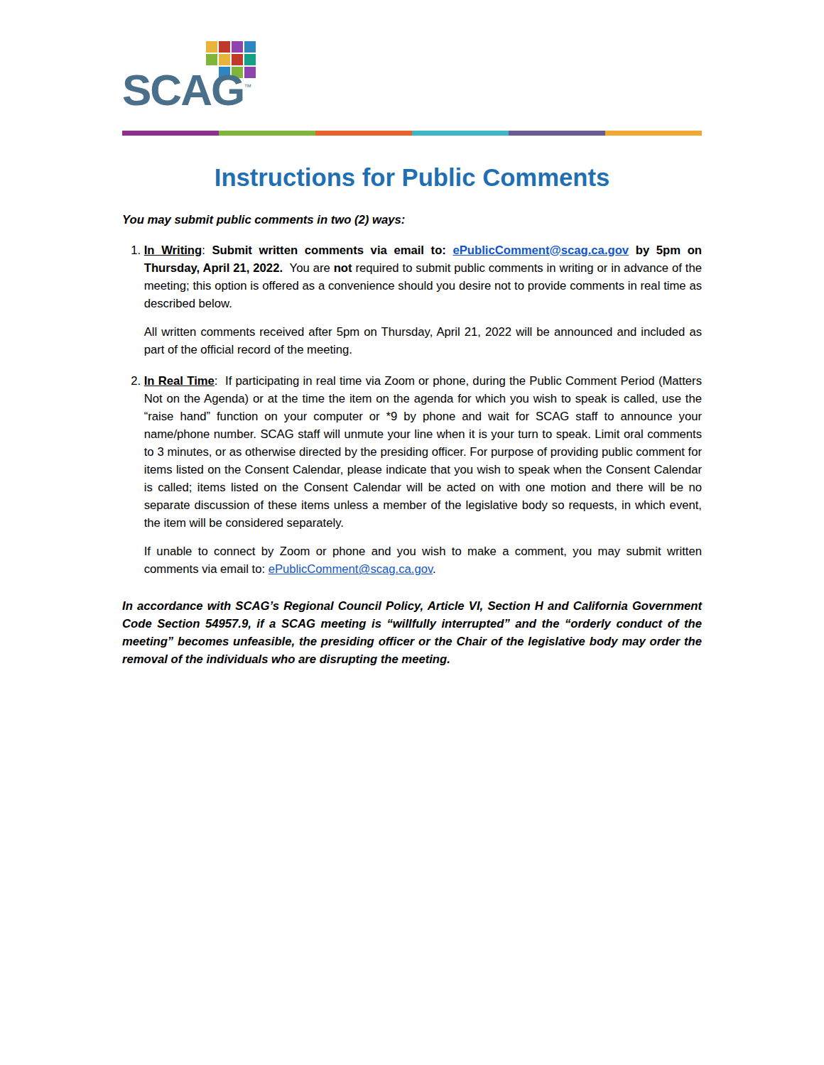SCAG™
Instructions for Public Comments
You may submit public comments in two (2) ways:
In Writing: Submit written comments via email to: ePublicComment@scag.ca.gov by 5pm on Thursday, April 21, 2022. You are not required to submit public comments in writing or in advance of the meeting; this option is offered as a convenience should you desire not to provide comments in real time as described below.
All written comments received after 5pm on Thursday, April 21, 2022 will be announced and included as part of the official record of the meeting.
In Real Time: If participating in real time via Zoom or phone, during the Public Comment Period (Matters Not on the Agenda) or at the time the item on the agenda for which you wish to speak is called, use the “raise hand” function on your computer or *9 by phone and wait for SCAG staff to announce your name/phone number. SCAG staff will unmute your line when it is your turn to speak. Limit oral comments to 3 minutes, or as otherwise directed by the presiding officer. For purpose of providing public comment for items listed on the Consent Calendar, please indicate that you wish to speak when the Consent Calendar is called; items listed on the Consent Calendar will be acted on with one motion and there will be no separate discussion of these items unless a member of the legislative body so requests, in which event, the item will be considered separately.
If unable to connect by Zoom or phone and you wish to make a comment, you may submit written comments via email to: ePublicComment@scag.ca.gov.
In accordance with SCAG’s Regional Council Policy, Article VI, Section H and California Government Code Section 54957.9, if a SCAG meeting is “willfully interrupted” and the “orderly conduct of the meeting” becomes unfeasible, the presiding officer or the Chair of the legislative body may order the removal of the individuals who are disrupting the meeting.